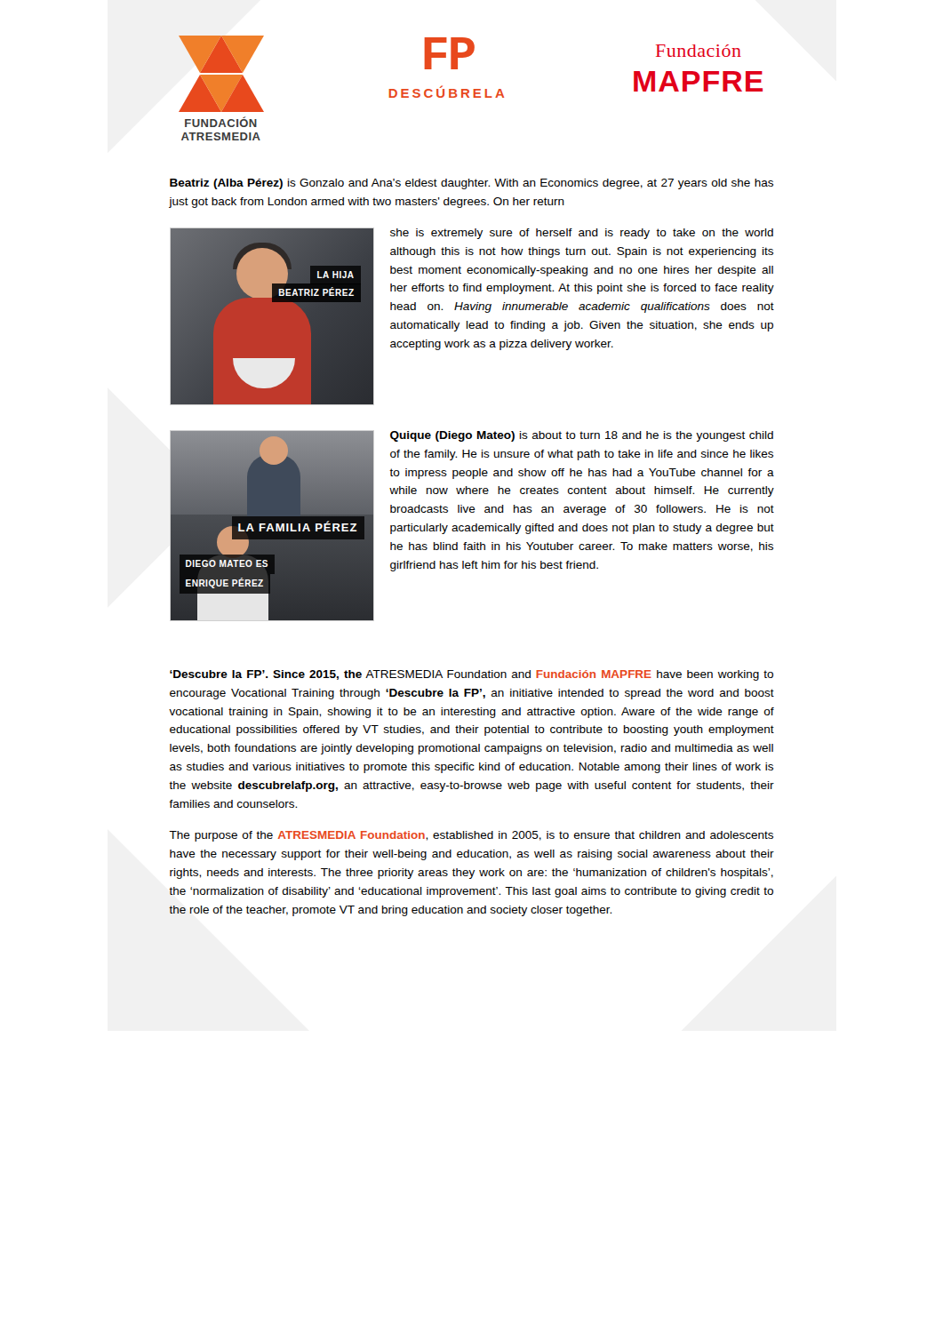FUNDACIÓN
ATRESMEDIA
FP
DESCÚBRELA
Fundación
MAPFRE
Beatriz (Alba Pérez) is Gonzalo and Ana's eldest daughter. With an Economics degree, at 27 years old she has just got back from London armed with two masters' degrees. On her return
LA HIJA
BEATRIZ PÉREZ
she is extremely sure of herself and is ready to take on the world although this is not how things turn out. Spain is not experiencing its best moment economically-speaking and no one hires her despite all her efforts to find employment. At this point she is forced to face reality head on. Having innumerable academic qualifications does not automatically lead to finding a job. Given the situation, she ends up accepting work as a pizza delivery worker.
LA FAMILIA PÉREZ
DIEGO MATEO ES
ENRIQUE PÉREZ
Quique (Diego Mateo) is about to turn 18 and he is the youngest child of the family. He is unsure of what path to take in life and since he likes to impress people and show off he has had a YouTube channel for a while now where he creates content about himself. He currently broadcasts live and has an average of 30 followers. He is not particularly academically gifted and does not plan to study a degree but he has blind faith in his Youtuber career. To make matters worse, his girlfriend has left him for his best friend.
‘Descubre la FP’. Since 2015, the ATRESMEDIA Foundation and Fundación MAPFRE have been working to encourage Vocational Training through ‘Descubre la FP’, an initiative intended to spread the word and boost vocational training in Spain, showing it to be an interesting and attractive option. Aware of the wide range of educational possibilities offered by VT studies, and their potential to contribute to boosting youth employment levels, both foundations are jointly developing promotional campaigns on television, radio and multimedia as well as studies and various initiatives to promote this specific kind of education. Notable among their lines of work is the website descubrelafp.org, an attractive, easy-to-browse web page with useful content for students, their families and counselors.
The purpose of the ATRESMEDIA Foundation, established in 2005, is to ensure that children and adolescents have the necessary support for their well-being and education, as well as raising social awareness about their rights, needs and interests. The three priority areas they work on are: the ‘humanization of children's hospitals’, the ‘normalization of disability’ and ‘educational improvement’. This last goal aims to contribute to giving credit to the role of the teacher, promote VT and bring education and society closer together.